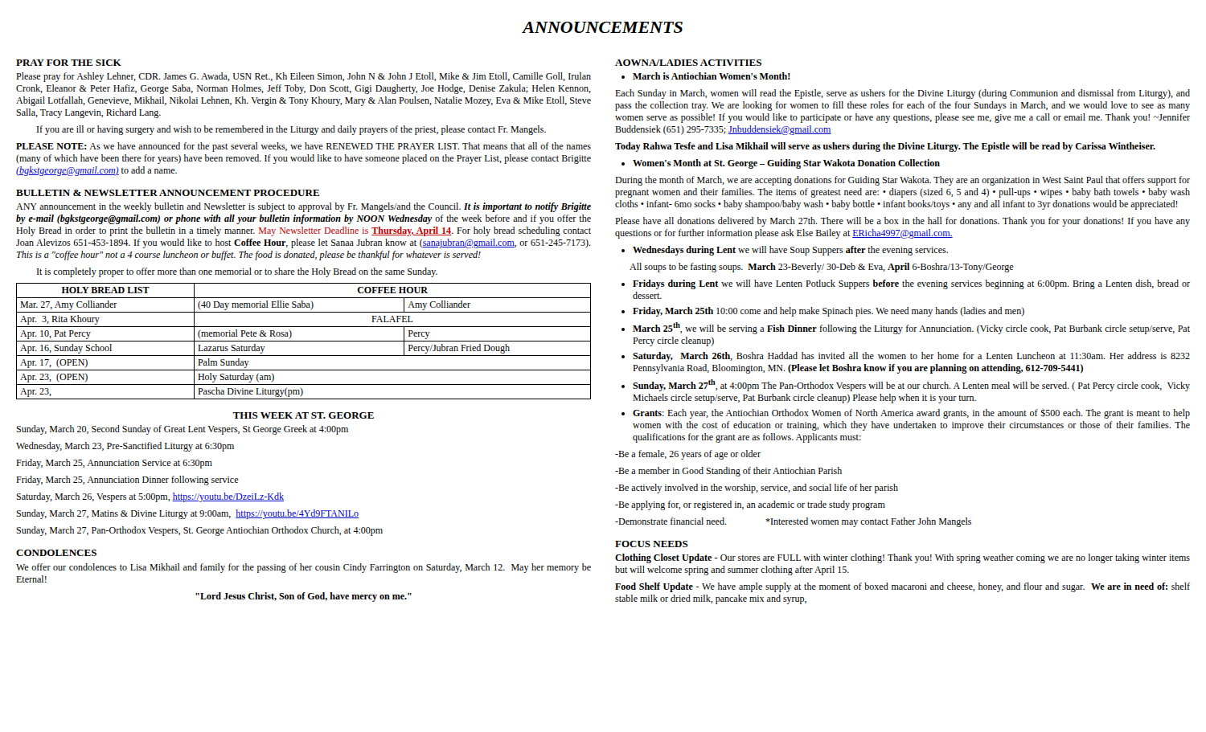ANNOUNCEMENTS
PRAY FOR THE SICK
Please pray for Ashley Lehner, CDR. James G. Awada, USN Ret., Kh Eileen Simon, John N & John J Etoll, Mike & Jim Etoll, Camille Goll, Irulan Cronk, Eleanor & Peter Hafiz, George Saba, Norman Holmes, Jeff Toby, Don Scott, Gigi Daugherty, Joe Hodge, Denise Zakula; Helen Kennon, Abigail Lotfallah, Genevieve, Mikhail, Nikolai Lehnen, Kh. Vergin & Tony Khoury, Mary & Alan Poulsen, Natalie Mozey, Eva & Mike Etoll, Steve Salla, Tracy Langevin, Richard Lang.
If you are ill or having surgery and wish to be remembered in the Liturgy and daily prayers of the priest, please contact Fr. Mangels.
PLEASE NOTE: As we have announced for the past several weeks, we have RENEWED THE PRAYER LIST. That means that all of the names (many of which have been there for years) have been removed. If you would like to have someone placed on the Prayer List, please contact Brigitte (bgkstgeorge@gmail.com) to add a name.
BULLETIN & NEWSLETTER ANNOUNCEMENT PROCEDURE
ANY announcement in the weekly bulletin and Newsletter is subject to approval by Fr. Mangels/and the Council. It is important to notify Brigitte by e-mail (bgkstgeorge@gmail.com) or phone with all your bulletin information by NOON Wednesday of the week before and if you offer the Holy Bread in order to print the bulletin in a timely manner. May Newsletter Deadline is Thursday, April 14. For holy bread scheduling contact Joan Alevizos 651-453-1894. If you would like to host Coffee Hour, please let Sanaa Jubran know at (sanajubran@gmail.com, or 651-245-7173). This is a "coffee hour" not a 4 course luncheon or buffet. The food is donated, please be thankful for whatever is served!
It is completely proper to offer more than one memorial or to share the Holy Bread on the same Sunday.
| HOLY BREAD LIST | COFFEE HOUR |
| --- | --- |
| Mar. 27, Amy Colliander | (40 Day memorial Ellie Saba) | Amy Colliander |
| Apr. 3, Rita Khoury | FALAFEL |
| Apr. 10, Pat Percy | (memorial Pete & Rosa) | Percy |
| Apr. 16, Sunday School | Lazarus Saturday | Percy/Jubran Fried Dough |
| Apr. 17, (OPEN) | Palm Sunday |
| Apr. 23, (OPEN) | Holy Saturday (am) |
| Apr. 23, | Pascha Divine Liturgy(pm) |
THIS WEEK AT ST. GEORGE
Sunday, March 20, Second Sunday of Great Lent Vespers, St George Greek at 4:00pm
Wednesday, March 23, Pre-Sanctified Liturgy at 6:30pm
Friday, March 25, Annunciation Service at 6:30pm
Friday, March 25, Annunciation Dinner following service
Saturday, March 26, Vespers at 5:00pm, https://youtu.be/DzeiLz-Kdk
Sunday, March 27, Matins & Divine Liturgy at 9:00am, https://youtu.be/4Yd9FTANILo
Sunday, March 27, Pan-Orthodox Vespers, St. George Antiochian Orthodox Church, at 4:00pm
CONDOLENCES
We offer our condolences to Lisa Mikhail and family for the passing of her cousin Cindy Farrington on Saturday, March 12. May her memory be Eternal!
"Lord Jesus Christ, Son of God, have mercy on me."
AOWNA/LADIES ACTIVITIES
March is Antiochian Women's Month!
Each Sunday in March, women will read the Epistle, serve as ushers for the Divine Liturgy (during Communion and dismissal from Liturgy), and pass the collection tray. We are looking for women to fill these roles for each of the four Sundays in March, and we would love to see as many women serve as possible! If you would like to participate or have any questions, please see me, give me a call or email me. Thank you! ~Jennifer Buddensiek (651) 295-7335; Jnbuddensiek@gmail.com
Today Rahwa Tesfe and Lisa Mikhail will serve as ushers during the Divine Liturgy. The Epistle will be read by Carissa Wintheiser.
Women's Month at St. George – Guiding Star Wakota Donation Collection
During the month of March, we are accepting donations for Guiding Star Wakota. They are an organization in West Saint Paul that offers support for pregnant women and their families. The items of greatest need are: • diapers (sized 6, 5 and 4) • pull-ups • wipes • baby bath towels • baby wash cloths • infant- 6mo socks • baby shampoo/baby wash • baby bottle • infant books/toys • any and all infant to 3yr donations would be appreciated!
Please have all donations delivered by March 27th. There will be a box in the hall for donations. Thank you for your donations! If you have any questions or for further information please ask Else Bailey at ERicha4997@gmail.com.
Wednesdays during Lent we will have Soup Suppers after the evening services.
All soups to be fasting soups. March 23-Beverly/ 30-Deb & Eva, April 6-Boshra/13-Tony/George
Fridays during Lent we will have Lenten Potluck Suppers before the evening services beginning at 6:00pm. Bring a Lenten dish, bread or dessert.
Friday, March 25th 10:00 come and help make Spinach pies. We need many hands (ladies and men)
March 25th, we will be serving a Fish Dinner following the Liturgy for Annunciation. (Vicky circle cook, Pat Burbank circle setup/serve, Pat Percy circle cleanup)
Saturday, March 26th, Boshra Haddad has invited all the women to her home for a Lenten Luncheon at 11:30am. Her address is 8232 Pennsylvania Road, Bloomington, MN. (Please let Boshra know if you are planning on attending, 612-709-5441)
Sunday, March 27th, at 4:00pm The Pan-Orthodox Vespers will be at our church. A Lenten meal will be served. ( Pat Percy circle cook, Vicky Michaels circle setup/serve, Pat Burbank circle cleanup) Please help when it is your turn.
Grants: Each year, the Antiochian Orthodox Women of North America award grants, in the amount of $500 each. The grant is meant to help women with the cost of education or training, which they have undertaken to improve their circumstances or those of their families. The qualifications for the grant are as follows. Applicants must:
-Be a female, 26 years of age or older
-Be a member in Good Standing of their Antiochian Parish
-Be actively involved in the worship, service, and social life of her parish
-Be applying for, or registered in, an academic or trade study program
-Demonstrate financial need. *Interested women may contact Father John Mangels
FOCUS NEEDS
Clothing Closet Update - Our stores are FULL with winter clothing! Thank you! With spring weather coming we are no longer taking winter items but will welcome spring and summer clothing after April 15.
Food Shelf Update - We have ample supply at the moment of boxed macaroni and cheese, honey, and flour and sugar. We are in need of: shelf stable milk or dried milk, pancake mix and syrup,